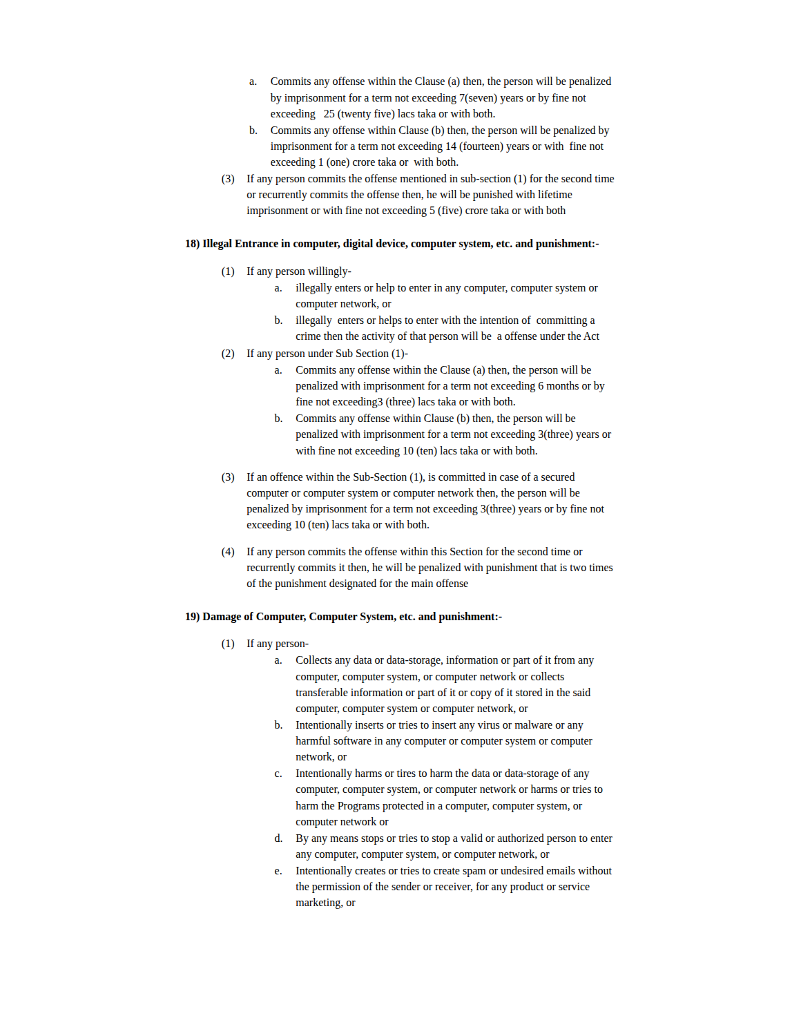a. Commits any offense within the Clause (a) then, the person will be penalized by imprisonment for a term not exceeding 7(seven) years or by fine not exceeding 25 (twenty five) lacs taka or with both.
b. Commits any offense within Clause (b) then, the person will be penalized by imprisonment for a term not exceeding 14 (fourteen) years or with fine not exceeding 1 (one) crore taka or with both.
(3) If any person commits the offense mentioned in sub-section (1) for the second time or recurrently commits the offense then, he will be punished with lifetime imprisonment or with fine not exceeding 5 (five) crore taka or with both
18) Illegal Entrance in computer, digital device, computer system, etc. and punishment:-
(1) If any person willingly-
a. illegally enters or help to enter in any computer, computer system or computer network, or
b. illegally enters or helps to enter with the intention of committing a crime then the activity of that person will be a offense under the Act
(2) If any person under Sub Section (1)-
a. Commits any offense within the Clause (a) then, the person will be penalized with imprisonment for a term not exceeding 6 months or by fine not exceeding3 (three) lacs taka or with both.
b. Commits any offense within Clause (b) then, the person will be penalized with imprisonment for a term not exceeding 3(three) years or with fine not exceeding 10 (ten) lacs taka or with both.
(3) If an offence within the Sub-Section (1), is committed in case of a secured computer or computer system or computer network then, the person will be penalized by imprisonment for a term not exceeding 3(three) years or by fine not exceeding 10 (ten) lacs taka or with both.
(4) If any person commits the offense within this Section for the second time or recurrently commits it then, he will be penalized with punishment that is two times of the punishment designated for the main offense
19) Damage of Computer, Computer System, etc. and punishment:-
(1) If any person-
a. Collects any data or data-storage, information or part of it from any computer, computer system, or computer network or collects transferable information or part of it or copy of it stored in the said computer, computer system or computer network, or
b. Intentionally inserts or tries to insert any virus or malware or any harmful software in any computer or computer system or computer network, or
c. Intentionally harms or tires to harm the data or data-storage of any computer, computer system, or computer network or harms or tries to harm the Programs protected in a computer, computer system, or computer network or
d. By any means stops or tries to stop a valid or authorized person to enter any computer, computer system, or computer network, or
e. Intentionally creates or tries to create spam or undesired emails without the permission of the sender or receiver, for any product or service marketing, or